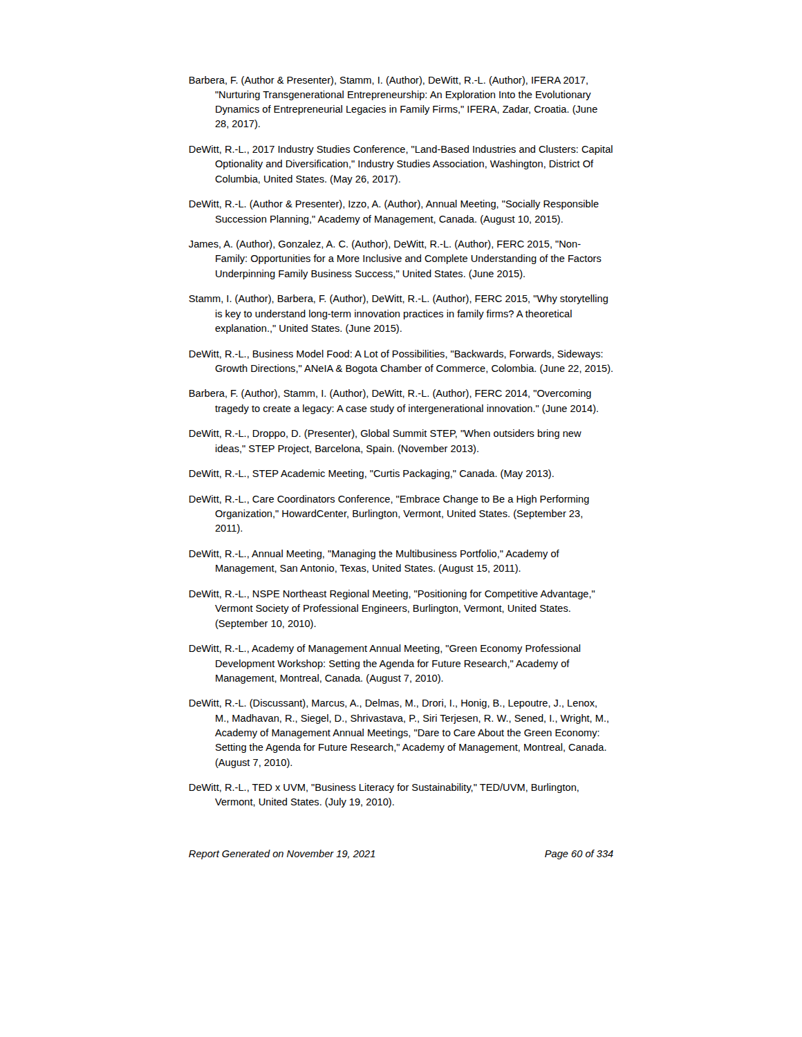Barbera, F. (Author & Presenter), Stamm, I. (Author), DeWitt, R.-L. (Author), IFERA 2017, "Nurturing Transgenerational Entrepreneurship: An Exploration Into the Evolutionary Dynamics of Entrepreneurial Legacies in Family Firms," IFERA, Zadar, Croatia. (June 28, 2017).
DeWitt, R.-L., 2017 Industry Studies Conference, "Land-Based Industries and Clusters: Capital Optionality and Diversification," Industry Studies Association, Washington, District Of Columbia, United States. (May 26, 2017).
DeWitt, R.-L. (Author & Presenter), Izzo, A. (Author), Annual Meeting, "Socially Responsible Succession Planning," Academy of Management, Canada. (August 10, 2015).
James, A. (Author), Gonzalez, A. C. (Author), DeWitt, R.-L. (Author), FERC 2015, "Non-Family: Opportunities for a More Inclusive and Complete Understanding of the Factors Underpinning Family Business Success," United States. (June 2015).
Stamm, I. (Author), Barbera, F. (Author), DeWitt, R.-L. (Author), FERC 2015, "Why storytelling is key to understand long-term innovation practices in family firms? A theoretical explanation.," United States. (June 2015).
DeWitt, R.-L., Business Model Food: A Lot of Possibilities, "Backwards, Forwards, Sideways: Growth Directions," ANeIA & Bogota Chamber of Commerce, Colombia. (June 22, 2015).
Barbera, F. (Author), Stamm, I. (Author), DeWitt, R.-L. (Author), FERC 2014, "Overcoming tragedy to create a legacy: A case study of intergenerational innovation." (June 2014).
DeWitt, R.-L., Droppo, D. (Presenter), Global Summit STEP, "When outsiders bring new ideas," STEP Project, Barcelona, Spain. (November 2013).
DeWitt, R.-L., STEP Academic Meeting, "Curtis Packaging," Canada. (May 2013).
DeWitt, R.-L., Care Coordinators Conference, "Embrace Change to Be a High Performing Organization," HowardCenter, Burlington, Vermont, United States. (September 23, 2011).
DeWitt, R.-L., Annual Meeting, "Managing the Multibusiness Portfolio," Academy of Management, San Antonio, Texas, United States. (August 15, 2011).
DeWitt, R.-L., NSPE Northeast Regional Meeting, "Positioning for Competitive Advantage," Vermont Society of Professional Engineers, Burlington, Vermont, United States. (September 10, 2010).
DeWitt, R.-L., Academy of Management Annual Meeting, "Green Economy Professional Development Workshop: Setting the Agenda for Future Research," Academy of Management, Montreal, Canada. (August 7, 2010).
DeWitt, R.-L. (Discussant), Marcus, A., Delmas, M., Drori, I., Honig, B., Lepoutre, J., Lenox, M., Madhavan, R., Siegel, D., Shrivastava, P., Siri Terjesen, R. W., Sened, I., Wright, M., Academy of Management Annual Meetings, "Dare to Care About the Green Economy: Setting the Agenda for Future Research," Academy of Management, Montreal, Canada. (August 7, 2010).
DeWitt, R.-L., TED x UVM, "Business Literacy for Sustainability," TED/UVM, Burlington, Vermont, United States. (July 19, 2010).
Report Generated on November 19, 2021 Page 60 of 334